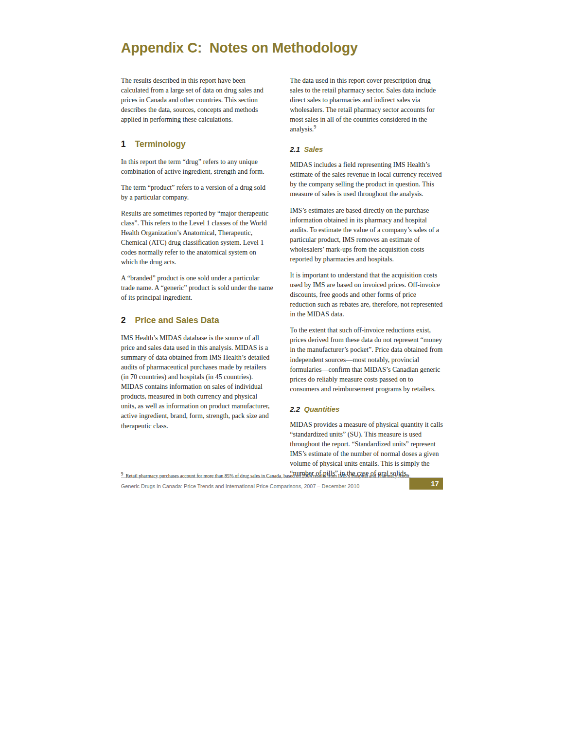Appendix C: Notes on Methodology
The results described in this report have been calculated from a large set of data on drug sales and prices in Canada and other countries. This section describes the data, sources, concepts and methods applied in performing these calculations.
1 Terminology
In this report the term “drug” refers to any unique combination of active ingredient, strength and form.
The term “product” refers to a version of a drug sold by a particular company.
Results are sometimes reported by “major therapeutic class”. This refers to the Level 1 classes of the World Health Organization’s Anatomical, Therapeutic, Chemical (ATC) drug classification system. Level 1 codes normally refer to the anatomical system on which the drug acts.
A “branded” product is one sold under a particular trade name. A “generic” product is sold under the name of its principal ingredient.
2 Price and Sales Data
IMS Health’s MIDAS database is the source of all price and sales data used in this analysis. MIDAS is a summary of data obtained from IMS Health’s detailed audits of pharmaceutical purchases made by retailers (in 70 countries) and hospitals (in 45 countries). MIDAS contains information on sales of individual products, measured in both currency and physical units, as well as information on product manufacturer, active ingredient, brand, form, strength, pack size and therapeutic class.
The data used in this report cover prescription drug sales to the retail pharmacy sector. Sales data include direct sales to pharmacies and indirect sales via wholesalers. The retail pharmacy sector accounts for most sales in all of the countries considered in the analysis.9
2.1 Sales
MIDAS includes a field representing IMS Health’s estimate of the sales revenue in local currency received by the company selling the product in question. This measure of sales is used throughout the analysis.
IMS’s estimates are based directly on the purchase information obtained in its pharmacy and hospital audits. To estimate the value of a company’s sales of a particular product, IMS removes an estimate of wholesalers’ mark-ups from the acquisition costs reported by pharmacies and hospitals.
It is important to understand that the acquisition costs used by IMS are based on invoiced prices. Off-invoice discounts, free goods and other forms of price reduction such as rebates are, therefore, not represented in the MIDAS data.
To the extent that such off-invoice reductions exist, prices derived from these data do not represent “money in the manufacturer’s pocket”. Price data obtained from independent sources—most notably, provincial formularies—confirm that MIDAS’s Canadian generic prices do reliably measure costs passed on to consumers and reimbursement programs by retailers.
2.2 Quantities
MIDAS provides a measure of physical quantity it calls “standardized units” (SU). This measure is used throughout the report. “Standardized units” represent IMS’s estimate of the number of normal doses a given volume of physical units entails. This is simply the “number of pills” in the case of oral solids.
9 Retail pharmacy purchases account for more than 85% of drug sales in Canada, based on 2004 results from IMS’s Hospital and Pharmacy Audit.
Generic Drugs in Canada: Price Trends and International Price Comparisons, 2007 – December 2010
17